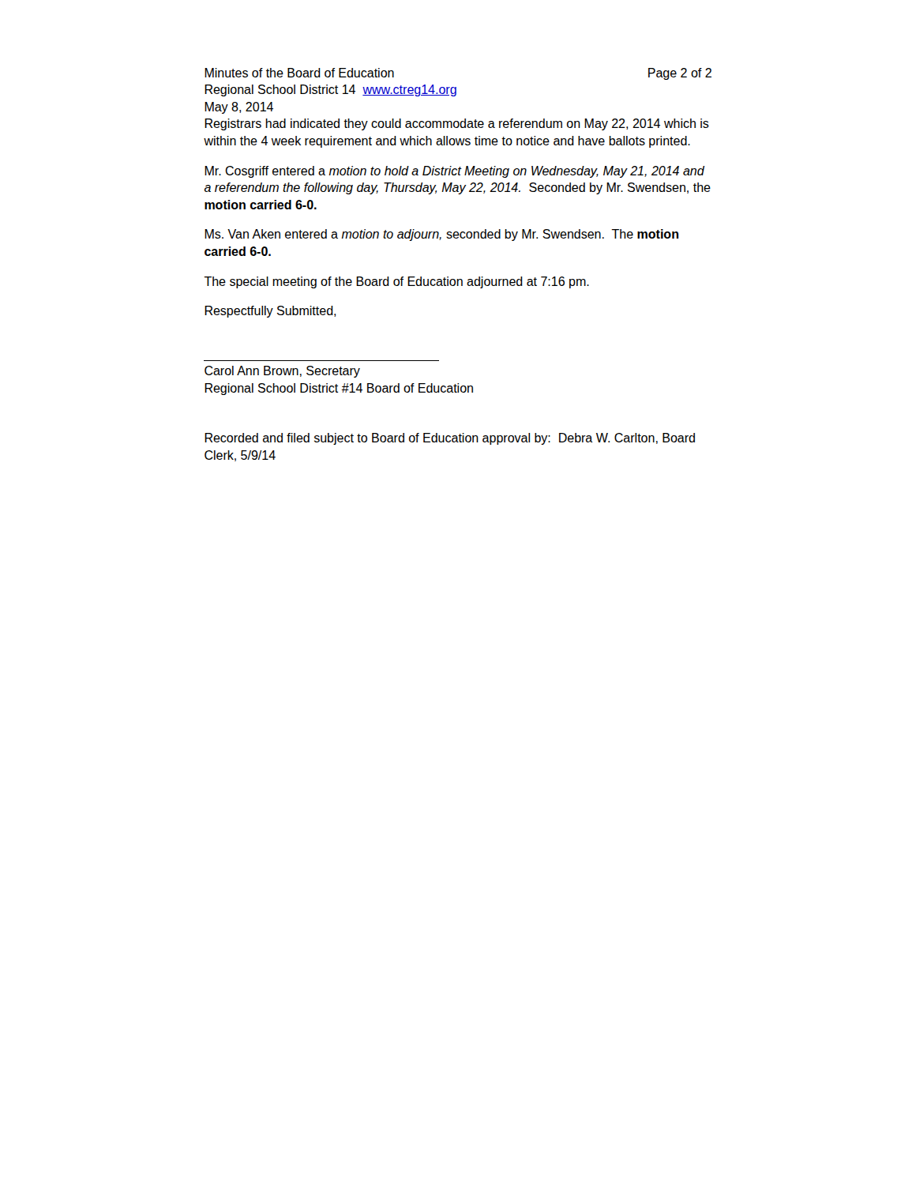Minutes of the Board of Education
Regional School District 14 www.ctreg14.org
May 8, 2014
Page 2 of 2
Registrars had indicated they could accommodate a referendum on May 22, 2014 which is within the 4 week requirement and which allows time to notice and have ballots printed.
Mr. Cosgriff entered a motion to hold a District Meeting on Wednesday, May 21, 2014 and a referendum the following day, Thursday, May 22, 2014. Seconded by Mr. Swendsen, the motion carried 6-0.
Ms. Van Aken entered a motion to adjourn, seconded by Mr. Swendsen. The motion carried 6-0.
The special meeting of the Board of Education adjourned at 7:16 pm.
Respectfully Submitted,
Carol Ann Brown, Secretary
Regional School District #14 Board of Education
Recorded and filed subject to Board of Education approval by: Debra W. Carlton, Board Clerk, 5/9/14